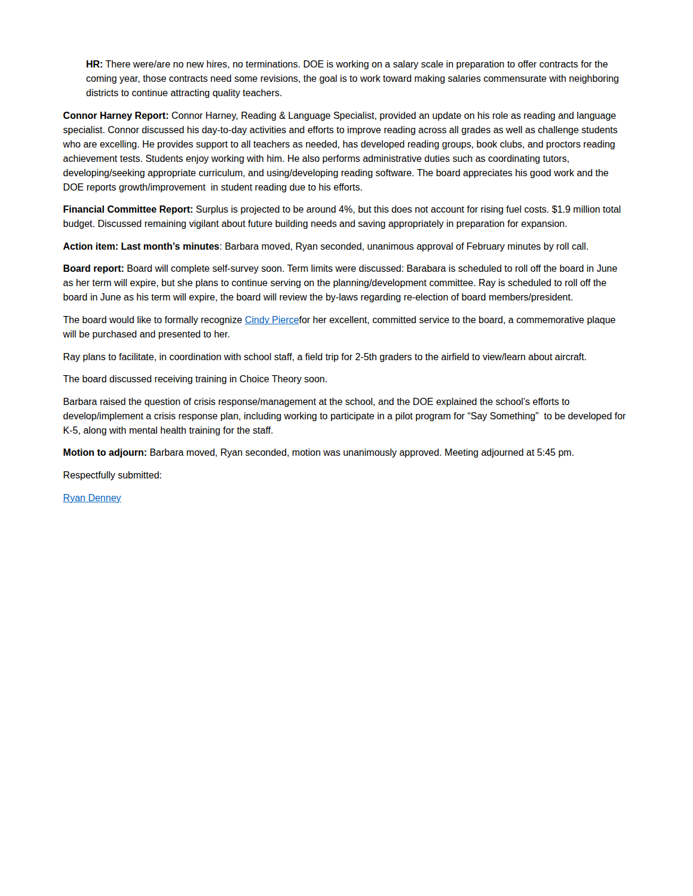HR: There were/are no new hires, no terminations. DOE is working on a salary scale in preparation to offer contracts for the coming year, those contracts need some revisions, the goal is to work toward making salaries commensurate with neighboring districts to continue attracting quality teachers.
Connor Harney Report: Connor Harney, Reading & Language Specialist, provided an update on his role as reading and language specialist. Connor discussed his day-to-day activities and efforts to improve reading across all grades as well as challenge students who are excelling. He provides support to all teachers as needed, has developed reading groups, book clubs, and proctors reading achievement tests. Students enjoy working with him. He also performs administrative duties such as coordinating tutors, developing/seeking appropriate curriculum, and using/developing reading software. The board appreciates his good work and the DOE reports growth/improvement in student reading due to his efforts.
Financial Committee Report: Surplus is projected to be around 4%, but this does not account for rising fuel costs. $1.9 million total budget. Discussed remaining vigilant about future building needs and saving appropriately in preparation for expansion.
Action item: Last month’s minutes: Barbara moved, Ryan seconded, unanimous approval of February minutes by roll call.
Board report: Board will complete self-survey soon. Term limits were discussed: Barabara is scheduled to roll off the board in June as her term will expire, but she plans to continue serving on the planning/development committee. Ray is scheduled to roll off the board in June as his term will expire, the board will review the by-laws regarding re-election of board members/president.
The board would like to formally recognize Cindy Piercefor her excellent, committed service to the board, a commemorative plaque will be purchased and presented to her.
Ray plans to facilitate, in coordination with school staff, a field trip for 2-5th graders to the airfield to view/learn about aircraft.
The board discussed receiving training in Choice Theory soon.
Barbara raised the question of crisis response/management at the school, and the DOE explained the school’s efforts to develop/implement a crisis response plan, including working to participate in a pilot program for “Say Something” to be developed for K-5, along with mental health training for the staff.
Motion to adjourn: Barbara moved, Ryan seconded, motion was unanimously approved. Meeting adjourned at 5:45 pm.
Respectfully submitted:
Ryan Denney